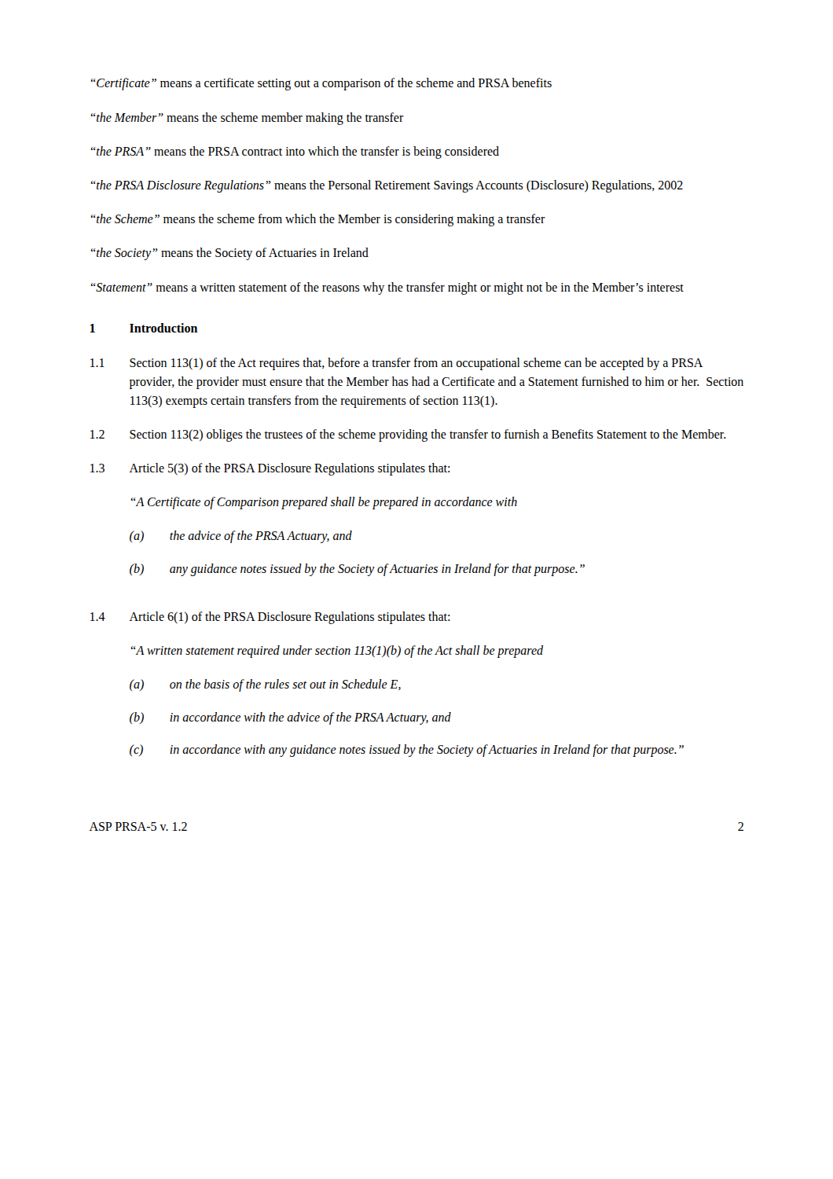“Certificate” means a certificate setting out a comparison of the scheme and PRSA benefits
“the Member” means the scheme member making the transfer
“the PRSA” means the PRSA contract into which the transfer is being considered
“the PRSA Disclosure Regulations” means the Personal Retirement Savings Accounts (Disclosure) Regulations, 2002
“the Scheme” means the scheme from which the Member is considering making a transfer
“the Society” means the Society of Actuaries in Ireland
“Statement” means a written statement of the reasons why the transfer might or might not be in the Member’s interest
1 Introduction
1.1
Section 113(1) of the Act requires that, before a transfer from an occupational scheme can be accepted by a PRSA provider, the provider must ensure that the Member has had a Certificate and a Statement furnished to him or her. Section 113(3) exempts certain transfers from the requirements of section 113(1).
1.2
Section 113(2) obliges the trustees of the scheme providing the transfer to furnish a Benefits Statement to the Member.
1.3
Article 5(3) of the PRSA Disclosure Regulations stipulates that:
“A Certificate of Comparison prepared shall be prepared in accordance with
(a) the advice of the PRSA Actuary, and
(b) any guidance notes issued by the Society of Actuaries in Ireland for that purpose.”
1.4
Article 6(1) of the PRSA Disclosure Regulations stipulates that:
“A written statement required under section 113(1)(b) of the Act shall be prepared
(a) on the basis of the rules set out in Schedule E,
(b) in accordance with the advice of the PRSA Actuary, and
(c) in accordance with any guidance notes issued by the Society of Actuaries in Ireland for that purpose.”
ASP PRSA-5 v. 1.2 2